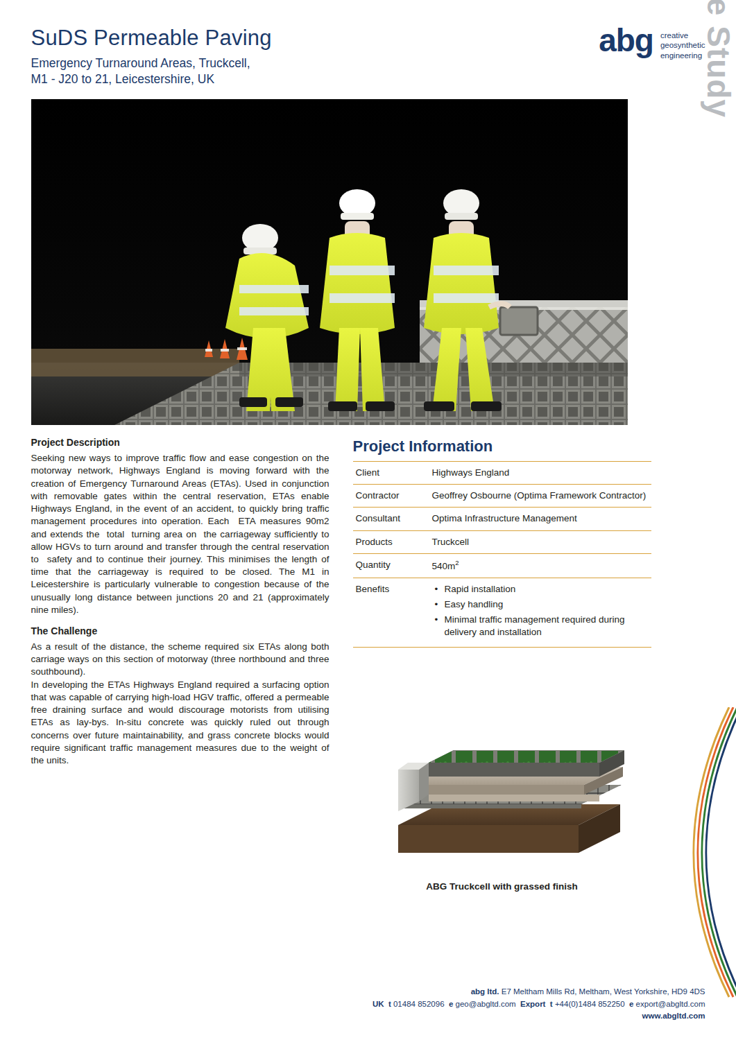SuDS Permeable Paving
Emergency Turnaround Areas, Truckcell,
M1 - J20 to 21, Leicestershire, UK
abg creative
geosynthetic
engineering
Case Study
Project Description
Seeking new ways to improve traffic flow and ease congestion on the motorway network, Highways England is moving forward with the creation of Emergency Turnaround Areas (ETAs). Used in conjunction with removable gates within the central reservation, ETAs enable Highways England, in the event of an accident, to quickly bring traffic management procedures into operation. Each ETA measures 90m2 and extends the total turning area on the carriageway sufficiently to allow HGVs to turn around and transfer through the central reservation to safety and to continue their journey. This minimises the length of time that the carriageway is required to be closed. The M1 in Leicestershire is particularly vulnerable to congestion because of the unusually long distance between junctions 20 and 21 (approximately nine miles).
The Challenge
As a result of the distance, the scheme required six ETAs along both carriage ways on this section of motorway (three northbound and three southbound).
In developing the ETAs Highways England required a surfacing option that was capable of carrying high-load HGV traffic, offered a permeable free draining surface and would discourage motorists from utilising ETAs as lay-bys. In-situ concrete was quickly ruled out through concerns over future maintainability, and grass concrete blocks would require significant traffic management measures due to the weight of the units.
Project Information
| Client | Highways England |
| Contractor | Geoffrey Osbourne (Optima Framework Contractor) |
| Consultant | Optima Infrastructure Management |
| Products | Truckcell |
| Quantity | 540m 2 |
| Benefits | Rapid installation Easy handling Minimal traffic management required during delivery and installation |
ABG Truckcell with grassed finish
abg ltd. E7 Meltham Mills Rd, Meltham, West Yorkshire, HD9 4DS
UK t 01484 852096 e geo@abgltd.com Export t +44(0)1484 852250 e export@abgltd.com
www.abgltd.com